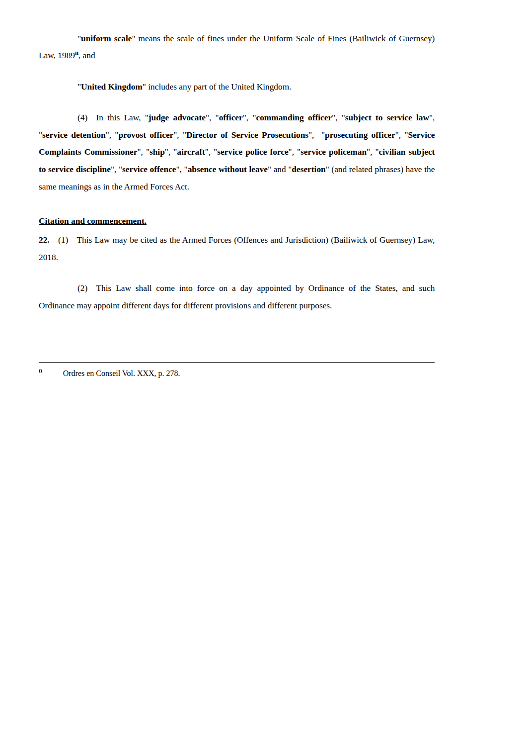"uniform scale" means the scale of fines under the Uniform Scale of Fines (Bailiwick of Guernsey) Law, 1989n, and
"United Kingdom" includes any part of the United Kingdom.
(4) In this Law, "judge advocate", "officer", "commanding officer", "subject to service law", "service detention", "provost officer", "Director of Service Prosecutions", "prosecuting officer", "Service Complaints Commissioner", "ship", "aircraft", "service police force", "service policeman", "civilian subject to service discipline", "service offence", "absence without leave" and "desertion" (and related phrases) have the same meanings as in the Armed Forces Act.
Citation and commencement.
22. (1) This Law may be cited as the Armed Forces (Offences and Jurisdiction) (Bailiwick of Guernsey) Law, 2018.
(2) This Law shall come into force on a day appointed by Ordinance of the States, and such Ordinance may appoint different days for different provisions and different purposes.
nOrdres en Conseil Vol. XXX, p. 278.